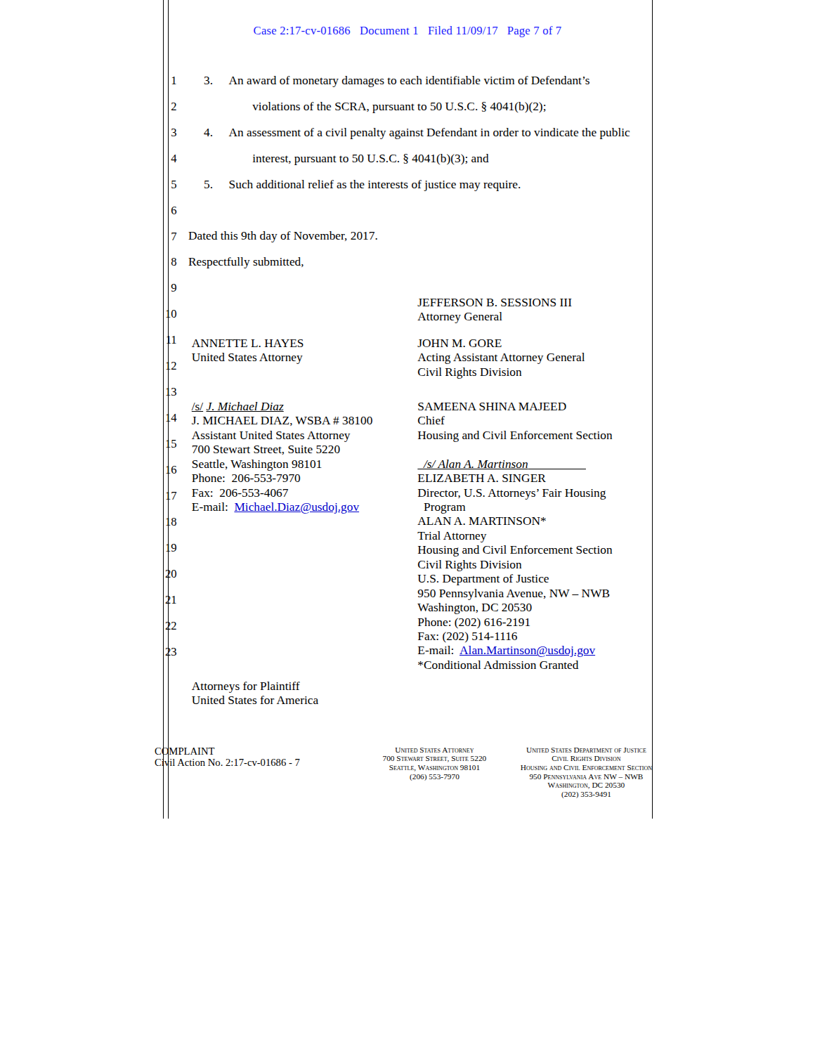Case 2:17-cv-01686 Document 1 Filed 11/09/17 Page 7 of 7
1
2
3
4
5
6
7
8
9
10
11
12
13
14
15
16
17
18
19
20
21
22
23
3. An award of monetary damages to each identifiable victim of Defendant’s violations of the SCRA, pursuant to 50 U.S.C. § 4041(b)(2);
4. An assessment of a civil penalty against Defendant in order to vindicate the public interest, pursuant to 50 U.S.C. § 4041(b)(3); and
5. Such additional relief as the interests of justice may require.
Dated this 9th day of November, 2017.
Respectfully submitted,
| | JEFFERSON B. SESSIONS III Attorney General |
| ANNETTE L. HAYES United States Attorney | JOHN M. GORE Acting Assistant Attorney General Civil Rights Division |
| /s/ J. Michael Diaz J. MICHAEL DIAZ, WSBA # 38100 Assistant United States Attorney 700 Stewart Street, Suite 5220 Seattle, Washington 98101 Phone: 206-553-7970 Fax: 206-553-4067 E-mail: Michael.Diaz@usdoj.gov | SAMEENA SHINA MAJEED Chief Housing and Civil Enforcement Section /s/ Alan A. Martinson ELIZABETH A. SINGER Director, U.S. Attorneys’ Fair Housing Program ALAN A. MARTINSON* Trial Attorney Housing and Civil Enforcement Section Civil Rights Division U.S. Department of Justice 950 Pennsylvania Avenue, NW – NWB Washington, DC 20530 Phone: (202) 616-2191 Fax: (202) 514-1116 E-mail: Alan.Martinson@usdoj.gov *Conditional Admission Granted |
| Attorneys for Plaintiff United States for America | |
| COMPLAINT Civil Action No. 2:17-cv-01686 - 7 | United States Attorney 700 Stewart Street, Suite 5220 Seattle, Washington 98101 (206) 553-7970 | United States Department of Justice Civil Rights Division Housing and Civil Enforcement Section 950 Pennsylvania Ave NW – NWB Washington, DC 20530 (202) 353-9491 |